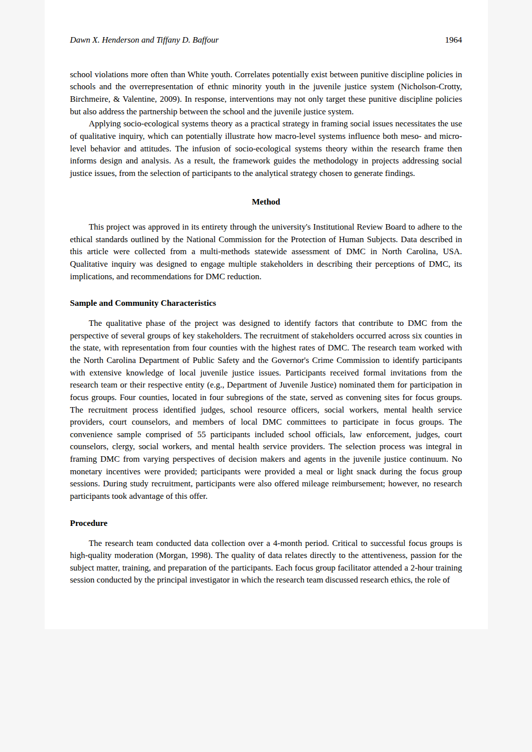Dawn X. Henderson and Tiffany D. Baffour 1964
school violations more often than White youth. Correlates potentially exist between punitive discipline policies in schools and the overrepresentation of ethnic minority youth in the juvenile justice system (Nicholson-Crotty, Birchmeire, & Valentine, 2009). In response, interventions may not only target these punitive discipline policies but also address the partnership between the school and the juvenile justice system.
Applying socio-ecological systems theory as a practical strategy in framing social issues necessitates the use of qualitative inquiry, which can potentially illustrate how macro-level systems influence both meso- and micro-level behavior and attitudes. The infusion of socio-ecological systems theory within the research frame then informs design and analysis. As a result, the framework guides the methodology in projects addressing social justice issues, from the selection of participants to the analytical strategy chosen to generate findings.
Method
This project was approved in its entirety through the university's Institutional Review Board to adhere to the ethical standards outlined by the National Commission for the Protection of Human Subjects. Data described in this article were collected from a multi-methods statewide assessment of DMC in North Carolina, USA. Qualitative inquiry was designed to engage multiple stakeholders in describing their perceptions of DMC, its implications, and recommendations for DMC reduction.
Sample and Community Characteristics
The qualitative phase of the project was designed to identify factors that contribute to DMC from the perspective of several groups of key stakeholders. The recruitment of stakeholders occurred across six counties in the state, with representation from four counties with the highest rates of DMC. The research team worked with the North Carolina Department of Public Safety and the Governor's Crime Commission to identify participants with extensive knowledge of local juvenile justice issues. Participants received formal invitations from the research team or their respective entity (e.g., Department of Juvenile Justice) nominated them for participation in focus groups. Four counties, located in four subregions of the state, served as convening sites for focus groups. The recruitment process identified judges, school resource officers, social workers, mental health service providers, court counselors, and members of local DMC committees to participate in focus groups. The convenience sample comprised of 55 participants included school officials, law enforcement, judges, court counselors, clergy, social workers, and mental health service providers. The selection process was integral in framing DMC from varying perspectives of decision makers and agents in the juvenile justice continuum. No monetary incentives were provided; participants were provided a meal or light snack during the focus group sessions. During study recruitment, participants were also offered mileage reimbursement; however, no research participants took advantage of this offer.
Procedure
The research team conducted data collection over a 4-month period. Critical to successful focus groups is high-quality moderation (Morgan, 1998). The quality of data relates directly to the attentiveness, passion for the subject matter, training, and preparation of the participants. Each focus group facilitator attended a 2-hour training session conducted by the principal investigator in which the research team discussed research ethics, the role of